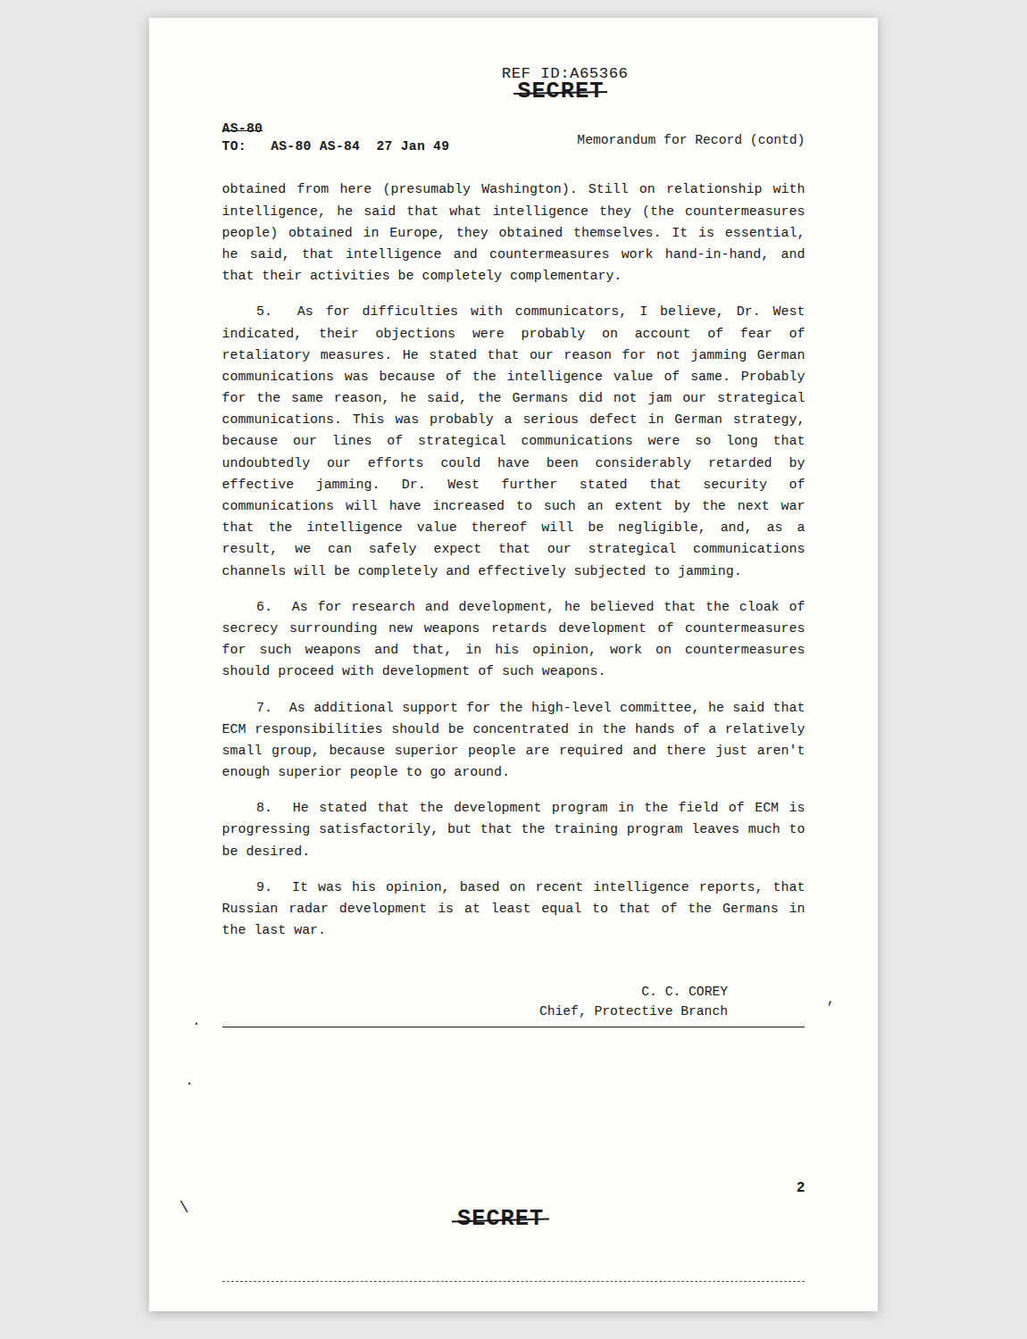REF ID:A65366
SECRET
AS‑80
TO: AS‑80 AS‑84 27 Jan 49
Memorandum for Record (contd)
obtained from here (presumably Washington). Still on relationship with intelligence, he said that what intelligence they (the countermeasures people) obtained in Europe, they obtained themselves. It is essential, he said, that intelligence and countermeasures work hand-in-hand, and that their activities be completely complementary.
5. As for difficulties with communicators, I believe, Dr. West indicated, their objections were probably on account of fear of retaliatory measures. He stated that our reason for not jamming German communications was because of the intelligence value of same. Probably for the same reason, he said, the Germans did not jam our strategical communications. This was probably a serious defect in German strategy, because our lines of strategical communications were so long that undoubtedly our efforts could have been considerably retarded by effective jamming. Dr. West further stated that security of communications will have increased to such an extent by the next war that the intelligence value thereof will be negligible, and, as a result, we can safely expect that our strategical communications channels will be completely and effectively subjected to jamming.
6. As for research and development, he believed that the cloak of secrecy surrounding new weapons retards development of countermeasures for such weapons and that, in his opinion, work on countermeasures should proceed with development of such weapons.
7. As additional support for the high-level committee, he said that ECM responsibilities should be concentrated in the hands of a relatively small group, because superior people are required and there just aren't enough superior people to go around.
8. He stated that the development program in the field of ECM is progressing satisfactorily, but that the training program leaves much to be desired.
9. It was his opinion, based on recent intelligence reports, that Russian radar development is at least equal to that of the Germans in the last war.
C. C. COREY
Chief, Protective Branch
SECRET
2
\
.
,
.